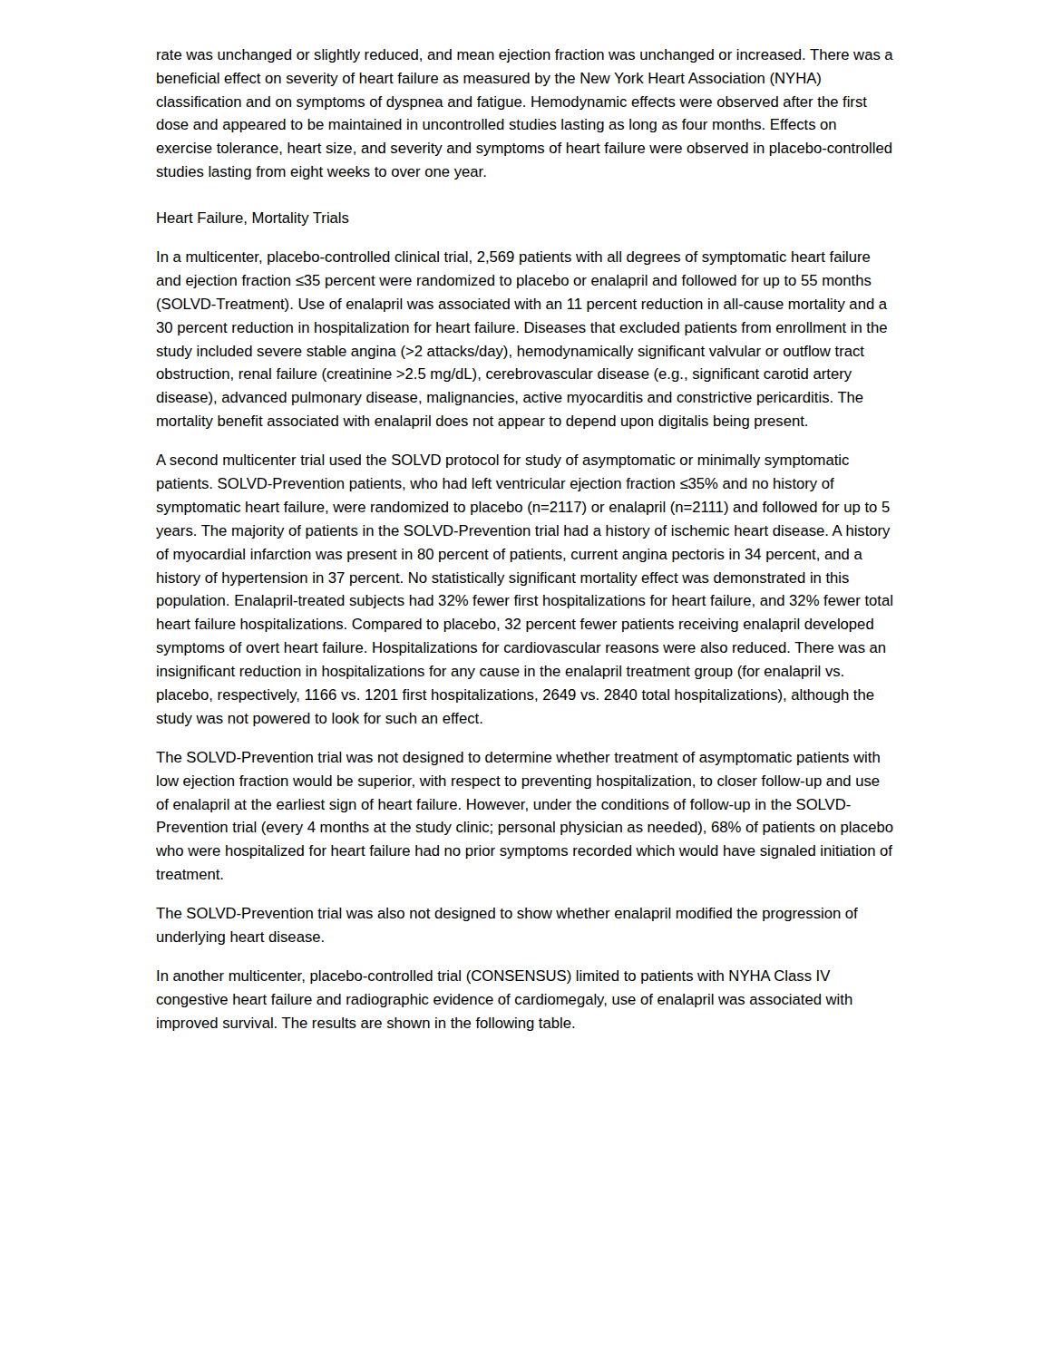rate was unchanged or slightly reduced, and mean ejection fraction was unchanged or increased. There was a beneficial effect on severity of heart failure as measured by the New York Heart Association (NYHA) classification and on symptoms of dyspnea and fatigue. Hemodynamic effects were observed after the first dose and appeared to be maintained in uncontrolled studies lasting as long as four months. Effects on exercise tolerance, heart size, and severity and symptoms of heart failure were observed in placebo-controlled studies lasting from eight weeks to over one year.
Heart Failure, Mortality Trials
In a multicenter, placebo-controlled clinical trial, 2,569 patients with all degrees of symptomatic heart failure and ejection fraction ≤35 percent were randomized to placebo or enalapril and followed for up to 55 months (SOLVD-Treatment). Use of enalapril was associated with an 11 percent reduction in all-cause mortality and a 30 percent reduction in hospitalization for heart failure. Diseases that excluded patients from enrollment in the study included severe stable angina (>2 attacks/day), hemodynamically significant valvular or outflow tract obstruction, renal failure (creatinine >2.5 mg/dL), cerebrovascular disease (e.g., significant carotid artery disease), advanced pulmonary disease, malignancies, active myocarditis and constrictive pericarditis. The mortality benefit associated with enalapril does not appear to depend upon digitalis being present.
A second multicenter trial used the SOLVD protocol for study of asymptomatic or minimally symptomatic patients. SOLVD-Prevention patients, who had left ventricular ejection fraction ≤35% and no history of symptomatic heart failure, were randomized to placebo (n=2117) or enalapril (n=2111) and followed for up to 5 years. The majority of patients in the SOLVD-Prevention trial had a history of ischemic heart disease. A history of myocardial infarction was present in 80 percent of patients, current angina pectoris in 34 percent, and a history of hypertension in 37 percent. No statistically significant mortality effect was demonstrated in this population. Enalapril-treated subjects had 32% fewer first hospitalizations for heart failure, and 32% fewer total heart failure hospitalizations. Compared to placebo, 32 percent fewer patients receiving enalapril developed symptoms of overt heart failure. Hospitalizations for cardiovascular reasons were also reduced. There was an insignificant reduction in hospitalizations for any cause in the enalapril treatment group (for enalapril vs. placebo, respectively, 1166 vs. 1201 first hospitalizations, 2649 vs. 2840 total hospitalizations), although the study was not powered to look for such an effect.
The SOLVD-Prevention trial was not designed to determine whether treatment of asymptomatic patients with low ejection fraction would be superior, with respect to preventing hospitalization, to closer follow-up and use of enalapril at the earliest sign of heart failure. However, under the conditions of follow-up in the SOLVD-Prevention trial (every 4 months at the study clinic; personal physician as needed), 68% of patients on placebo who were hospitalized for heart failure had no prior symptoms recorded which would have signaled initiation of treatment.
The SOLVD-Prevention trial was also not designed to show whether enalapril modified the progression of underlying heart disease.
In another multicenter, placebo-controlled trial (CONSENSUS) limited to patients with NYHA Class IV congestive heart failure and radiographic evidence of cardiomegaly, use of enalapril was associated with improved survival. The results are shown in the following table.